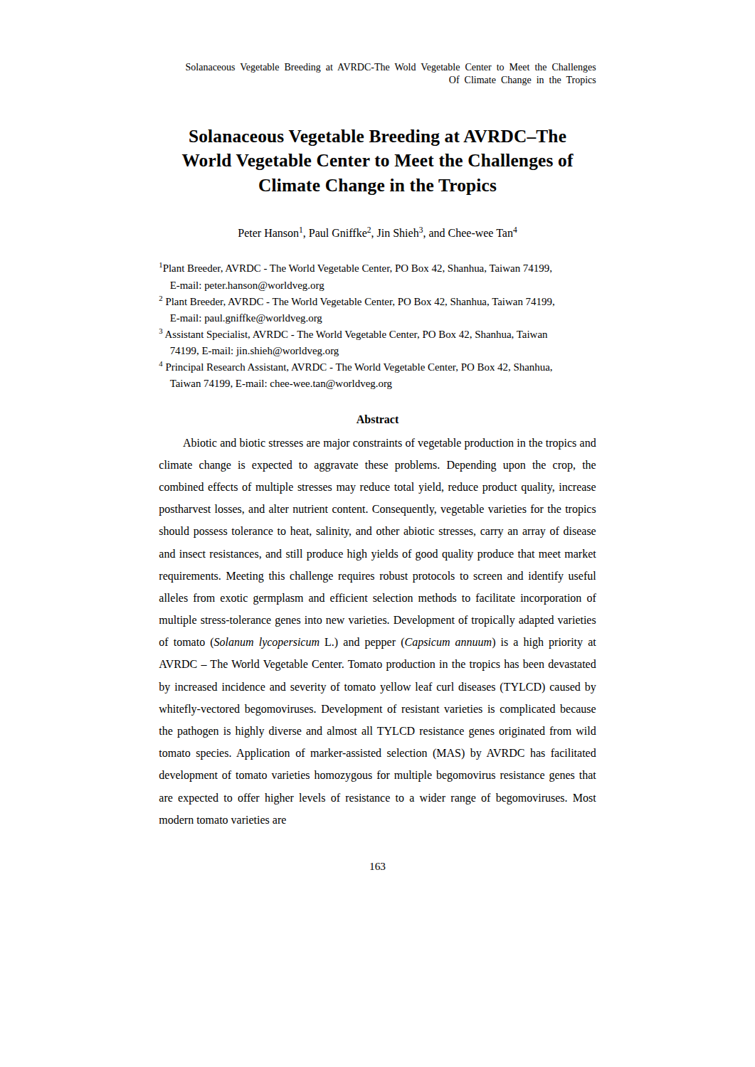Solanaceous Vegetable Breeding at AVRDC-The Wold Vegetable Center to Meet the Challenges
Of Climate Change in the Tropics
Solanaceous Vegetable Breeding at AVRDC–The
World Vegetable Center to Meet the Challenges of
Climate Change in the Tropics
Peter Hanson1, Paul Gniffke2, Jin Shieh3, and Chee-wee Tan4
1Plant Breeder, AVRDC - The World Vegetable Center, PO Box 42, Shanhua, Taiwan 74199,
E-mail: peter.hanson@worldveg.org
2 Plant Breeder, AVRDC - The World Vegetable Center, PO Box 42, Shanhua, Taiwan 74199,
E-mail: paul.gniffke@worldveg.org
3 Assistant Specialist, AVRDC - The World Vegetable Center, PO Box 42, Shanhua, Taiwan
74199, E-mail: jin.shieh@worldveg.org
4 Principal Research Assistant, AVRDC - The World Vegetable Center, PO Box 42, Shanhua,
Taiwan 74199, E-mail: chee-wee.tan@worldveg.org
Abstract
Abiotic and biotic stresses are major constraints of vegetable production in the tropics and climate change is expected to aggravate these problems. Depending upon the crop, the combined effects of multiple stresses may reduce total yield, reduce product quality, increase postharvest losses, and alter nutrient content. Consequently, vegetable varieties for the tropics should possess tolerance to heat, salinity, and other abiotic stresses, carry an array of disease and insect resistances, and still produce high yields of good quality produce that meet market requirements. Meeting this challenge requires robust protocols to screen and identify useful alleles from exotic germplasm and efficient selection methods to facilitate incorporation of multiple stress-tolerance genes into new varieties. Development of tropically adapted varieties of tomato (Solanum lycopersicum L.) and pepper (Capsicum annuum) is a high priority at AVRDC – The World Vegetable Center. Tomato production in the tropics has been devastated by increased incidence and severity of tomato yellow leaf curl diseases (TYLCD) caused by whitefly-vectored begomoviruses. Development of resistant varieties is complicated because the pathogen is highly diverse and almost all TYLCD resistance genes originated from wild tomato species. Application of marker-assisted selection (MAS) by AVRDC has facilitated development of tomato varieties homozygous for multiple begomovirus resistance genes that are expected to offer higher levels of resistance to a wider range of begomoviruses. Most modern tomato varieties are
163